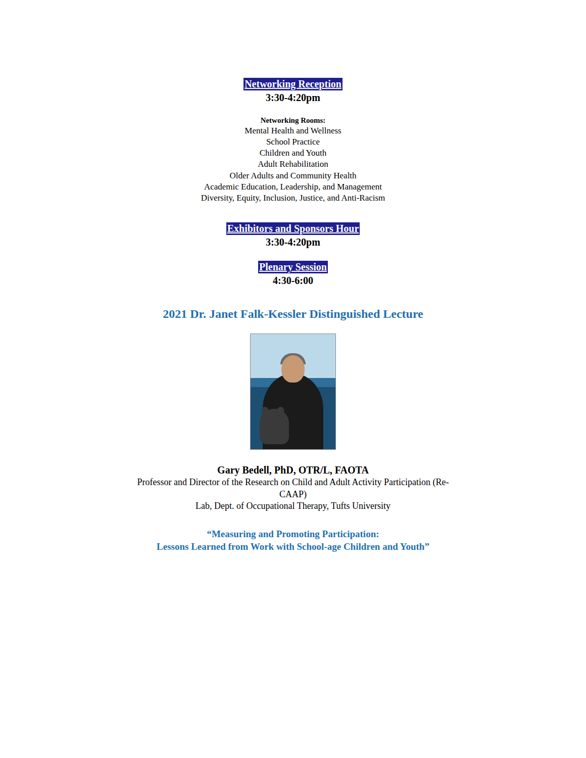Networking Reception
3:30-4:20pm
Networking Rooms:
Mental Health and Wellness
School Practice
Children and Youth
Adult Rehabilitation
Older Adults and Community Health
Academic Education, Leadership, and Management
Diversity, Equity, Inclusion, Justice, and Anti-Racism
Exhibitors and Sponsors Hour
3:30-4:20pm
Plenary Session
4:30-6:00
2021 Dr. Janet Falk-Kessler Distinguished Lecture
Gary Bedell, PhD, OTR/L, FAOTA
Professor and Director of the Research on Child and Adult Activity Participation (Re-CAAP)
Lab, Dept. of Occupational Therapy, Tufts University
“Measuring and Promoting Participation:
Lessons Learned from Work with School-age Children and Youth”